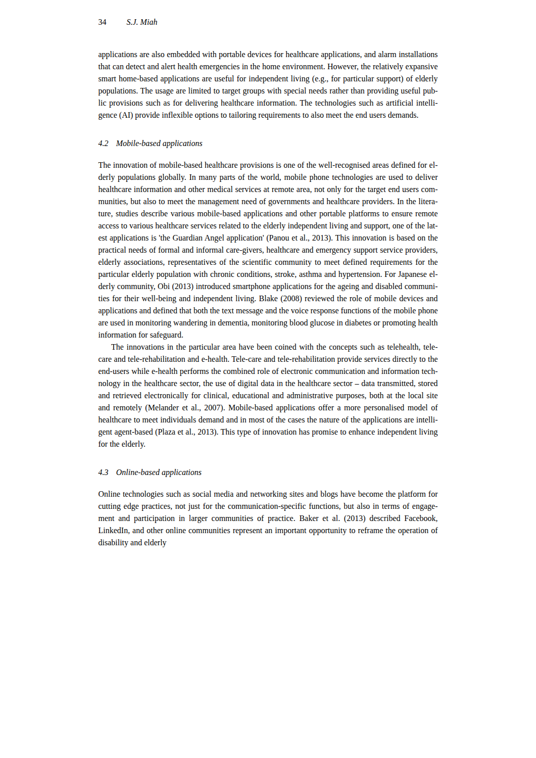34 S.J. Miah
applications are also embedded with portable devices for healthcare applications, and alarm installations that can detect and alert health emergencies in the home environment. However, the relatively expansive smart home-based applications are useful for independent living (e.g., for particular support) of elderly populations. The usage are limited to target groups with special needs rather than providing useful public provisions such as for delivering healthcare information. The technologies such as artificial intelligence (AI) provide inflexible options to tailoring requirements to also meet the end users demands.
4.2 Mobile-based applications
The innovation of mobile-based healthcare provisions is one of the well-recognised areas defined for elderly populations globally. In many parts of the world, mobile phone technologies are used to deliver healthcare information and other medical services at remote area, not only for the target end users communities, but also to meet the management need of governments and healthcare providers. In the literature, studies describe various mobile-based applications and other portable platforms to ensure remote access to various healthcare services related to the elderly independent living and support, one of the latest applications is 'the Guardian Angel application' (Panou et al., 2013). This innovation is based on the practical needs of formal and informal care-givers, healthcare and emergency support service providers, elderly associations, representatives of the scientific community to meet defined requirements for the particular elderly population with chronic conditions, stroke, asthma and hypertension. For Japanese elderly community, Obi (2013) introduced smartphone applications for the ageing and disabled communities for their well-being and independent living. Blake (2008) reviewed the role of mobile devices and applications and defined that both the text message and the voice response functions of the mobile phone are used in monitoring wandering in dementia, monitoring blood glucose in diabetes or promoting health information for safeguard.
The innovations in the particular area have been coined with the concepts such as telehealth, tele-care and tele-rehabilitation and e-health. Tele-care and tele-rehabilitation provide services directly to the end-users while e-health performs the combined role of electronic communication and information technology in the healthcare sector, the use of digital data in the healthcare sector – data transmitted, stored and retrieved electronically for clinical, educational and administrative purposes, both at the local site and remotely (Melander et al., 2007). Mobile-based applications offer a more personalised model of healthcare to meet individuals demand and in most of the cases the nature of the applications are intelligent agent-based (Plaza et al., 2013). This type of innovation has promise to enhance independent living for the elderly.
4.3 Online-based applications
Online technologies such as social media and networking sites and blogs have become the platform for cutting edge practices, not just for the communication-specific functions, but also in terms of engagement and participation in larger communities of practice. Baker et al. (2013) described Facebook, LinkedIn, and other online communities represent an important opportunity to reframe the operation of disability and elderly